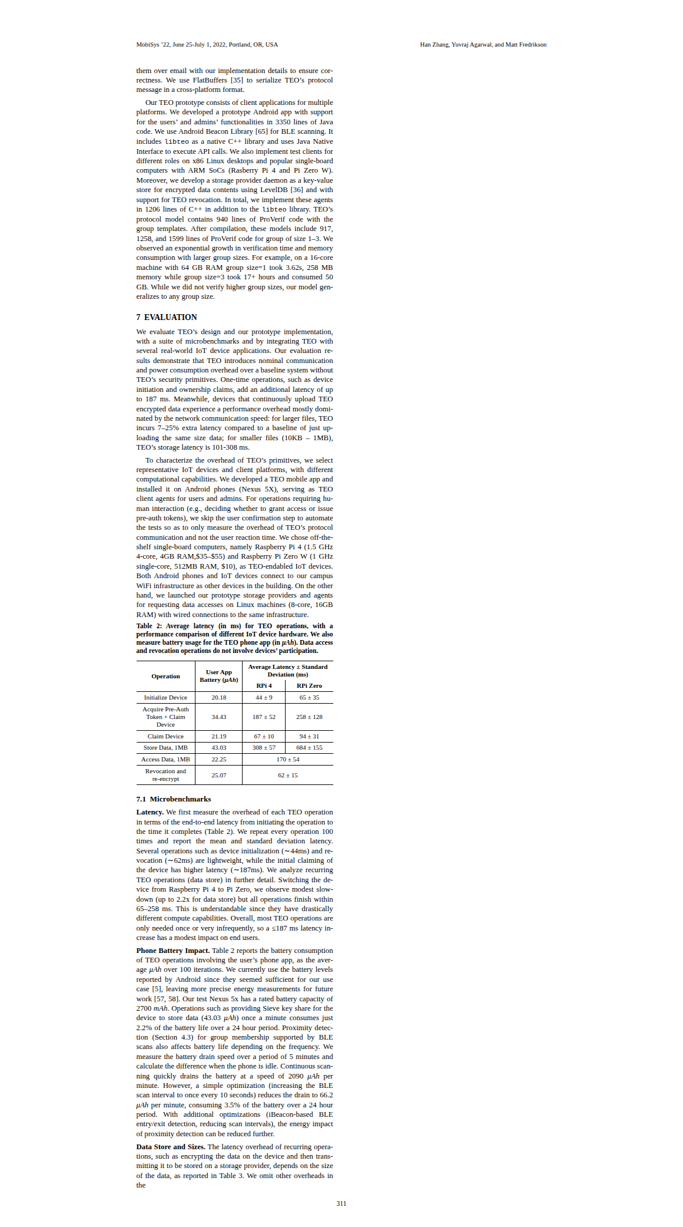MobiSys ’22, June 25-July 1, 2022, Portland, OR, USA
Han Zhang, Yuvraj Agarwal, and Matt Fredrikson
them over email with our implementation details to ensure correctness. We use FlatBuffers [35] to serialize TEO’s protocol message in a cross-platform format.
Our TEO prototype consists of client applications for multiple platforms. We developed a prototype Android app with support for the users’ and admins’ functionalities in 3350 lines of Java code. We use Android Beacon Library [65] for BLE scanning. It includes libteo as a native C++ library and uses Java Native Interface to execute API calls. We also implement test clients for different roles on x86 Linux desktops and popular single-board computers with ARM SoCs (Rasberry Pi 4 and Pi Zero W). Moreover, we develop a storage provider daemon as a key-value store for encrypted data contents using LevelDB [36] and with support for TEO revocation. In total, we implement these agents in 1206 lines of C++ in addition to the libteo library. TEO’s protocol model contains 940 lines of ProVerif code with the group templates. After compilation, these models include 917, 1258, and 1599 lines of ProVerif code for group of size 1–3. We observed an exponential growth in verification time and memory consumption with larger group sizes. For example, on a 16-core machine with 64 GB RAM group size=1 took 3.62s, 258 MB memory while group size=3 took 17+ hours and consumed 50 GB. While we did not verify higher group sizes, our model generalizes to any group size.
7 EVALUATION
We evaluate TEO’s design and our prototype implementation, with a suite of microbenchmarks and by integrating TEO with several real-world IoT device applications. Our evaluation results demonstrate that TEO introduces nominal communication and power consumption overhead over a baseline system without TEO’s security primitives. One-time operations, such as device initiation and ownership claims, add an additional latency of up to 187 ms. Meanwhile, devices that continuously upload TEO encrypted data experience a performance overhead mostly dominated by the network communication speed: for larger files, TEO incurs 7–25% extra latency compared to a baseline of just uploading the same size data; for smaller files (10KB – 1MB), TEO’s storage latency is 101-308 ms.
To characterize the overhead of TEO’s primitives, we select representative IoT devices and client platforms, with different computational capabilities. We developed a TEO mobile app and installed it on Android phones (Nexus 5X), serving as TEO client agents for users and admins. For operations requiring human interaction (e.g., deciding whether to grant access or issue pre-auth tokens), we skip the user confirmation step to automate the tests so as to only measure the overhead of TEO’s protocol communication and not the user reaction time. We chose off-the-shelf single-board computers, namely Raspberry Pi 4 (1.5 GHz 4-core, 4GB RAM,$35–$55) and Raspberry Pi Zero W (1 GHz single-core, 512MB RAM, $10), as TEO-endabled IoT devices. Both Android phones and IoT devices connect to our campus WiFi infrastructure as other devices in the building. On the other hand, we launched our prototype storage providers and agents for requesting data accesses on Linux machines (8-core, 16GB RAM) with wired connections to the same infrastructure.
Table 2: Average latency (in ms) for TEO operations, with a performance comparison of different IoT device hardware. We also measure battery usage for the TEO phone app (in μAh). Data access and revocation operations do not involve devices’ participation.
| Operation | User App Battery ( μAh ) | Average Latency ± Standard Deviation (ms) |
| --- | --- | --- |
| RPi 4 | RPi Zero |
| Initialize Device | 20.18 | 44 ± 9 | 65 ± 35 |
| Acquire Pre-Auth Token + Claim Device | 34.43 | 187 ± 52 | 258 ± 128 |
| Claim Device | 21.19 | 67 ± 10 | 94 ± 31 |
| Store Data, 1MB | 43.03 | 308 ± 57 | 684 ± 155 |
| Access Data, 1MB | 22.25 | 170 ± 54 |
| Revocation and re-encrypt | 25.07 | 62 ± 15 |
7.1 Microbenchmarks
Latency. We first measure the overhead of each TEO operation in terms of the end-to-end latency from initiating the operation to the time it completes (Table 2). We repeat every operation 100 times and report the mean and standard deviation latency. Several operations such as device initialization (∼44ms) and revocation (∼62ms) are lightweight, while the initial claiming of the device has higher latency (∼187ms). We analyze recurring TEO operations (data store) in further detail. Switching the device from Raspberry Pi 4 to Pi Zero, we observe modest slowdown (up to 2.2x for data store) but all operations finish within 65–258 ms. This is understandable since they have drastically different compute capabilities. Overall, most TEO operations are only needed once or very infrequently, so a ≤187 ms latency increase has a modest impact on end users.
Phone Battery Impact. Table 2 reports the battery consumption of TEO operations involving the user’s phone app, as the average μAh over 100 iterations. We currently use the battery levels reported by Android since they seemed sufficient for our use case [5], leaving more precise energy measurements for future work [57, 58]. Our test Nexus 5x has a rated battery capacity of 2700 mAh. Operations such as providing Sieve key share for the device to store data (43.03 μAh) once a minute consumes just 2.2% of the battery life over a 24 hour period. Proximity detection (Section 4.3) for group membership supported by BLE scans also affects battery life depending on the frequency. We measure the battery drain speed over a period of 5 minutes and calculate the difference when the phone is idle. Continuous scanning quickly drains the battery at a speed of 2090 μAh per minute. However, a simple optimization (increasing the BLE scan interval to once every 10 seconds) reduces the drain to 66.2 μAh per minute, consuming 3.5% of the battery over a 24 hour period. With additional optimizations (iBeacon-based BLE entry/exit detection, reducing scan intervals), the energy impact of proximity detection can be reduced further.
Data Store and Sizes. The latency overhead of recurring operations, such as encrypting the data on the device and then transmitting it to be stored on a storage provider, depends on the size of the data, as reported in Table 3. We omit other overheads in the
311